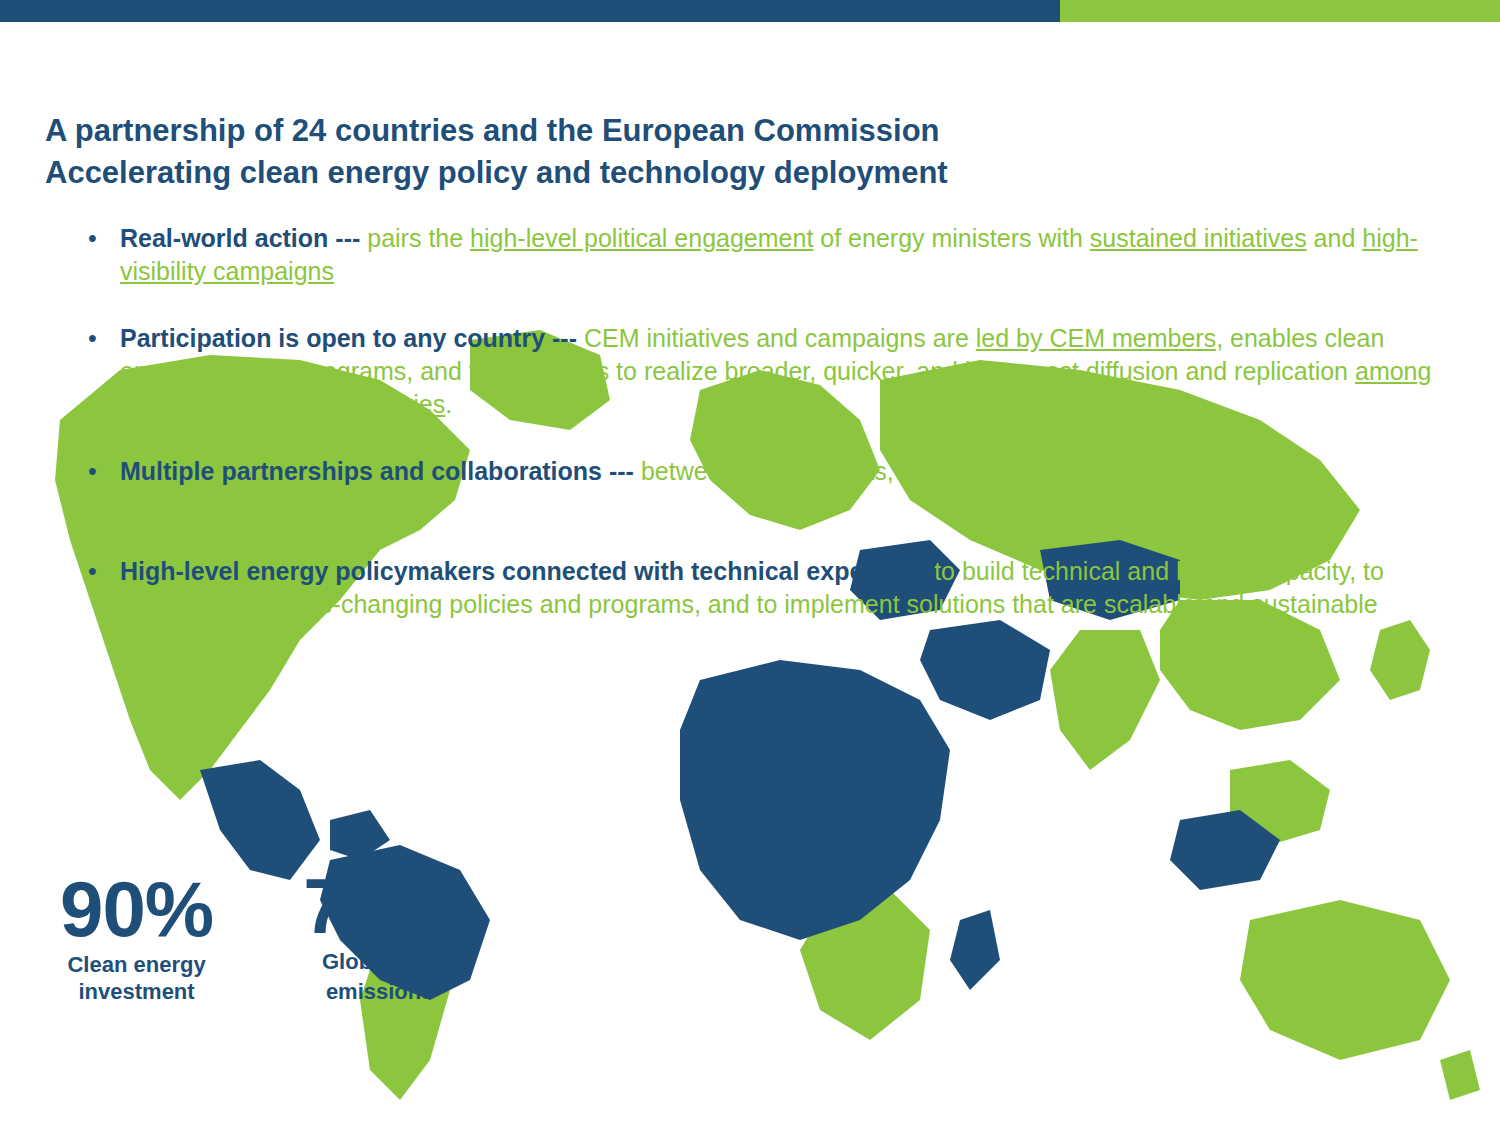A partnership of 24 countries and the European Commission
Accelerating clean energy policy and technology deployment
Real-world action --- pairs the high-level political engagement of energy ministers with sustained initiatives and high-visibility campaigns
Participation is open to any country --- CEM initiatives and campaigns are led by CEM members, enables clean energy policies, programs, and technologies to realize broader, quicker, and lower-cost diffusion and replication among CEM and non-CEM countries.
Multiple partnerships and collaborations --- between governments, the private sector, non-governmental organizations, and others
High-level energy policymakers connected with technical experts --- to build technical and human capacity, to strategize on game-changing policies and programs, and to implement solutions that are scalable and sustainable
90%
Clean energy
investment
75%
Global CO2
emissions